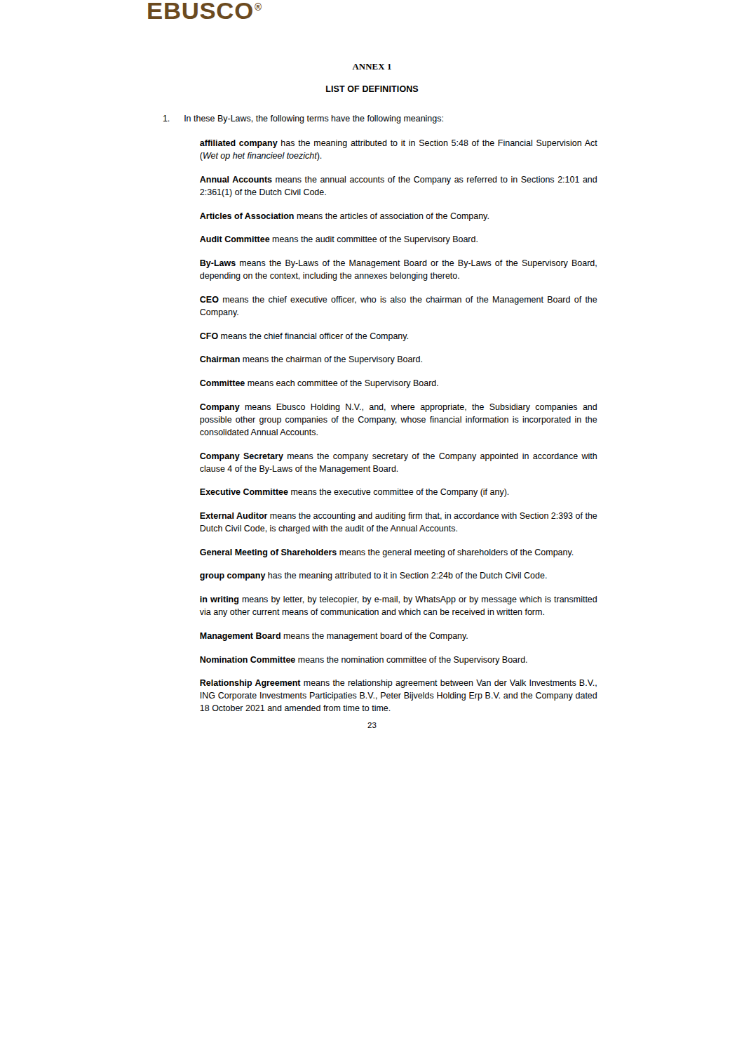EBUSCO®
ANNEX 1
LIST OF DEFINITIONS
1.
In these By-Laws, the following terms have the following meanings:
affiliated company has the meaning attributed to it in Section 5:48 of the Financial Supervision Act (Wet op het financieel toezicht).
Annual Accounts means the annual accounts of the Company as referred to in Sections 2:101 and 2:361(1) of the Dutch Civil Code.
Articles of Association means the articles of association of the Company.
Audit Committee means the audit committee of the Supervisory Board.
By-Laws means the By-Laws of the Management Board or the By-Laws of the Supervisory Board, depending on the context, including the annexes belonging thereto.
CEO means the chief executive officer, who is also the chairman of the Management Board of the Company.
CFO means the chief financial officer of the Company.
Chairman means the chairman of the Supervisory Board.
Committee means each committee of the Supervisory Board.
Company means Ebusco Holding N.V., and, where appropriate, the Subsidiary companies and possible other group companies of the Company, whose financial information is incorporated in the consolidated Annual Accounts.
Company Secretary means the company secretary of the Company appointed in accordance with clause 4 of the By-Laws of the Management Board.
Executive Committee means the executive committee of the Company (if any).
External Auditor means the accounting and auditing firm that, in accordance with Section 2:393 of the Dutch Civil Code, is charged with the audit of the Annual Accounts.
General Meeting of Shareholders means the general meeting of shareholders of the Company.
group company has the meaning attributed to it in Section 2:24b of the Dutch Civil Code.
in writing means by letter, by telecopier, by e-mail, by WhatsApp or by message which is transmitted via any other current means of communication and which can be received in written form.
Management Board means the management board of the Company.
Nomination Committee means the nomination committee of the Supervisory Board.
Relationship Agreement means the relationship agreement between Van der Valk Investments B.V., ING Corporate Investments Participaties B.V., Peter Bijvelds Holding Erp B.V. and the Company dated 18 October 2021 and amended from time to time.
23